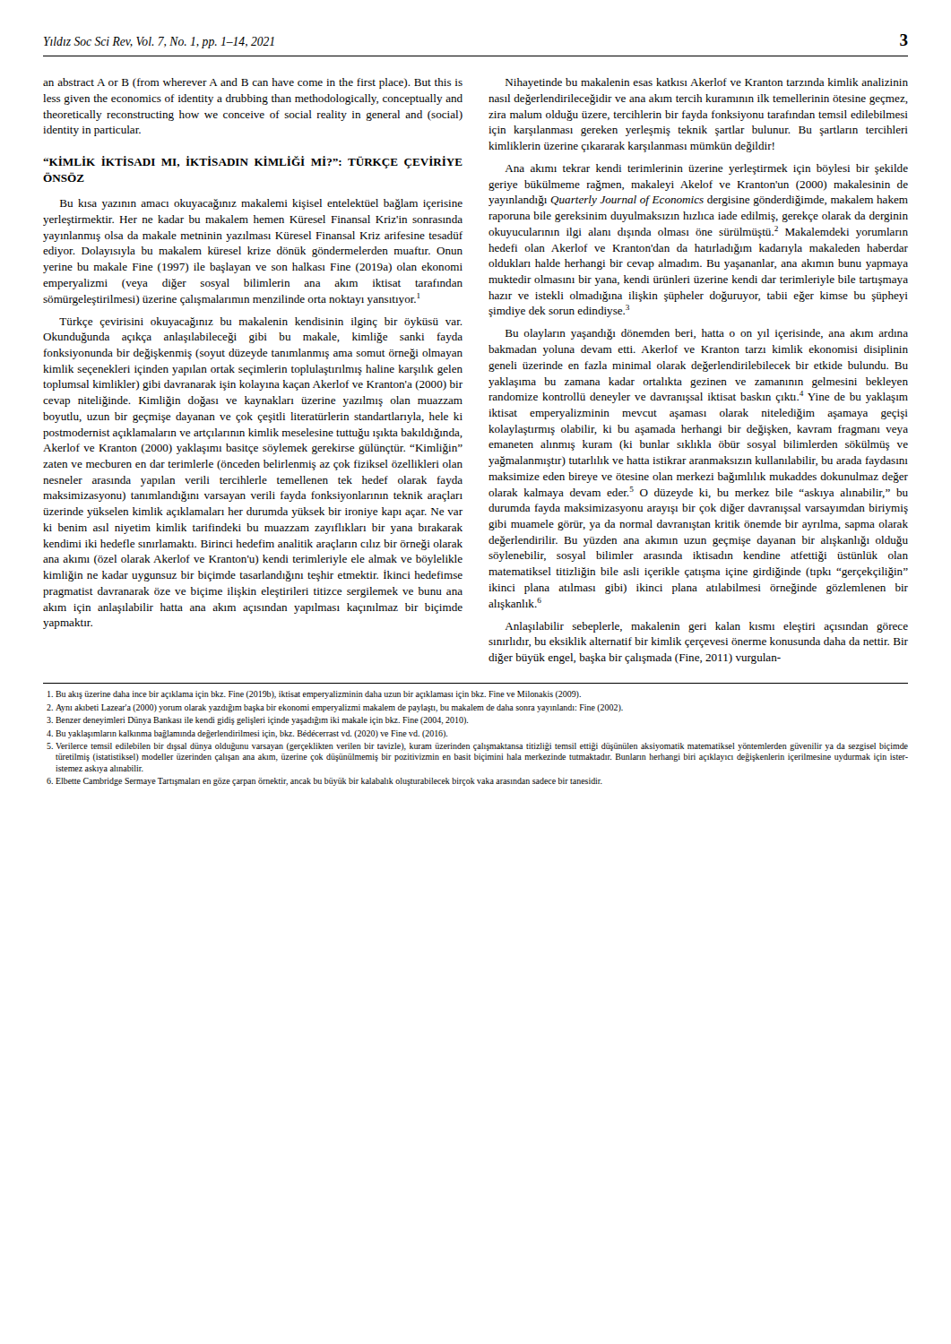Yıldız Soc Sci Rev, Vol. 7, No. 1, pp. 1–14, 2021 3
an abstract A or B (from wherever A and B can have come in the first place). But this is less given the economics of identity a drubbing than methodologically, conceptually and theoretically reconstructing how we conceive of social reality in general and (social) identity in particular.
“KİMLİK İKTİSADI MI, İKTİSADIN KİMLİĞİ Mİ?”: TÜRKÇE ÇEVİRİYE ÖNSÖZ
Bu kısa yazının amacı okuyacağınız makalemi kişisel entelektüel bağlam içerisine yerleştirmektir. Her ne kadar bu makalem hemen Küresel Finansal Kriz'in sonrasında yayınlanmış olsa da makale metninin yazılması Küresel Finansal Kriz arifesine tesadüf ediyor. Dolayısıyla bu makalem küresel krize dönük göndermelerden muaftır. Onun yerine bu makale Fine (1997) ile başlayan ve son halkası Fine (2019a) olan ekonomi emperyalizmi (veya diğer sosyal bilimlerin ana akım iktisat tarafından sömürgeleştirilmesi) üzerine çalışmalarımın menzilinde orta noktayı yansıtıyor.1
Türkçe çevirisini okuyacağınız bu makalenin kendisinin ilginç bir öyküsü var. Okunduğunda açıkça anlaşılabileceği gibi bu makale, kimliğe sanki fayda fonksiyonunda bir değişkenmiş (soyut düzeyde tanımlanmış ama somut örneği olmayan kimlik seçenekleri içinden yapılan ortak seçimlerin toplulaştırılmış haline karşılık gelen toplumsal kimlikler) gibi davranarak işin kolayına kaçan Akerlof ve Kranton'a (2000) bir cevap niteliğinde. Kimliğin doğası ve kaynakları üzerine yazılmış olan muazzam boyutlu, uzun bir geçmişe dayanan ve çok çeşitli literatürlerin standartlarıyla, hele ki postmodernist açıklamaların ve artçılarının kimlik meselesine tuttuğu ışıkta bakıldığında, Akerlof ve Kranton (2000) yaklaşımı basitçe söylemek gerekirse gülünçtür. “Kimliğin” zaten ve mecburen en dar terimlerle (önceden belirlenmiş az çok fiziksel özellikleri olan nesneler arasında yapılan verili tercihlerle temellenen tek hedef olarak fayda maksimizasyonu) tanımlandığını varsayan verili fayda fonksiyonlarının teknik araçları üzerinde yükselen kimlik açıklamaları her durumda yüksek bir ironiye kapı açar. Ne var ki benim asıl niyetim kimlik tarifindeki bu muazzam zayıflıkları bir yana bırakarak kendimi iki hedefle sınırlamaktı. Birinci hedefim analitik araçların cılız bir örneği olarak ana akımı (özel olarak Akerlof ve Kranton'u) kendi terimleriyle ele almak ve böylelikle kimliğin ne kadar uygunsuz bir biçimde tasarlandığını teşhir etmektir. İkinci hedefimse pragmatist davranarak öze ve biçime ilişkin eleştirileri titizce sergilemek ve bunu ana akım için anlaşılabilir hatta ana akım açısından yapılması kaçınılmaz bir biçimde yapmaktır.
Nihayetinde bu makalenin esas katkısı Akerlof ve Kranton tarzında kimlik analizinin nasıl değerlendirileceğidir ve ana akım tercih kuramının ilk temellerinin ötesine geçmez, zira malum olduğu üzere, tercihlerin bir fayda fonksiyonu tarafından temsil edilebilmesi için karşılanması gereken yerleşmiş teknik şartlar bulunur. Bu şartların tercihleri kimliklerin üzerine çıkararak karşılanması mümkün değildir!
Ana akımı tekrar kendi terimlerinin üzerine yerleştirmek için böylesi bir şekilde geriye bükülmeme rağmen, makaleyi Akelof ve Kranton'un (2000) makalesinin de yayınlandığı Quarterly Journal of Economics dergisine gönderdiğimde, makalem hakem raporuna bile gereksinim duyulmaksızın hızlıca iade edilmiş, gerekçe olarak da derginin okuyucularının ilgi alanı dışında olması öne sürülmüştü.2 Makalemdeki yorumların hedefi olan Akerlof ve Kranton'dan da hatırladığım kadarıyla makaleden haberdar oldukları halde herhangi bir cevap almadım. Bu yaşananlar, ana akımın bunu yapmaya muktedir olmasını bir yana, kendi ürünleri üzerine kendi dar terimleriyle bile tartışmaya hazır ve istekli olmadığına ilişkin şüpheler doğuruyor, tabii eğer kimse bu şüpheyi şimdiye dek sorun edindiyse.3
Bu olayların yaşandığı dönemden beri, hatta o on yıl içerisinde, ana akım ardına bakmadan yoluna devam etti. Akerlof ve Kranton tarzı kimlik ekonomisi disiplinin geneli üzerinde en fazla minimal olarak değerlendirilebilecek bir etkide bulundu. Bu yaklaşıma bu zamana kadar ortalıkta gezinen ve zamanının gelmesini bekleyen randomize kontrollü deneyler ve davranışsal iktisat baskın çıktı.4 Yine de bu yaklaşım iktisat emperyalizminin mevcut aşaması olarak nitelediğim aşamaya geçişi kolaylaştırmış olabilir, ki bu aşamada herhangi bir değişken, kavram fragmanı veya emaneten alınmış kuram (ki bunlar sıklıkla öbür sosyal bilimlerden sökülmüş ve yağmalanmıştır) tutarlılık ve hatta istikrar aranmaksızın kullanılabilir, bu arada faydasını maksimize eden bireye ve ötesine olan merkezi bağımlılık mukaddes dokunulmaz değer olarak kalmaya devam eder.5 O düzeyde ki, bu merkez bile “askıya alınabilir,” bu durumda fayda maksimizasyonu arayışı bir çok diğer davranışsal varsayımdan biriymiş gibi muamele görür, ya da normal davranıştan kritik önemde bir ayrılma, sapma olarak değerlendirilir. Bu yüzden ana akımın uzun geçmişe dayanan bir alışkanlığı olduğu söylenebilir, sosyal bilimler arasında iktisadın kendine atfettiği üstünlük olan matematiksel titizliğin bile asli içerikle çatışma içine girdiğinde (tıpkı “gerçekçiliğin” ikinci plana atılması gibi) ikinci plana atılabilmesi örneğinde gözlemlenen bir alışkanlık.6
Anlaşılabilir sebeplerle, makalenin geri kalan kısmı eleştiri açısından görece sınırlıdır, bu eksiklik alternatif bir kimlik çerçevesi önerme konusunda daha da nettir. Bir diğer büyük engel, başka bir çalışmada (Fine, 2011) vurgulan-
Bu akış üzerine daha ince bir açıklama için bkz. Fine (2019b), iktisat emperyalizminin daha uzun bir açıklaması için bkz. Fine ve Milonakis (2009).
Aynı akıbeti Lazear'a (2000) yorum olarak yazdığım başka bir ekonomi emperyalizmi makalem de paylaştı, bu makalem de daha sonra yayınlandı: Fine (2002).
Benzer deneyimleri Dünya Bankası ile kendi gidiş gelişleri içinde yaşadığım iki makale için bkz. Fine (2004, 2010).
Bu yaklaşımların kalkınma bağlamında değerlendirilmesi için, bkz. Bédécerrast vd. (2020) ve Fine vd. (2016).
Verilerce temsil edilebilen bir dışsal dünya olduğunu varsayan (gerçeklikten verilen bir tavizle), kuram üzerinden çalışmaktansa titizliği temsil ettiği düşünülen aksiyomatik matematiksel yöntemlerden güvenilir ya da sezgisel biçimde türetilmiş (istatistiksel) modeller üzerinden çalışan ana akım, üzerine çok düşünülmemiş bir pozitivizmin en basit biçimini hala merkezinde tutmaktadır. Bunların herhangi biri açıklayıcı değişkenlerin içerilmesine uydurmak için ister-istemez askıya alınabilir.
Elbette Cambridge Sermaye Tartışmaları en göze çarpan örnektir, ancak bu büyük bir kalabalık oluşturabilecek birçok vaka arasından sadece bir tanesidir.